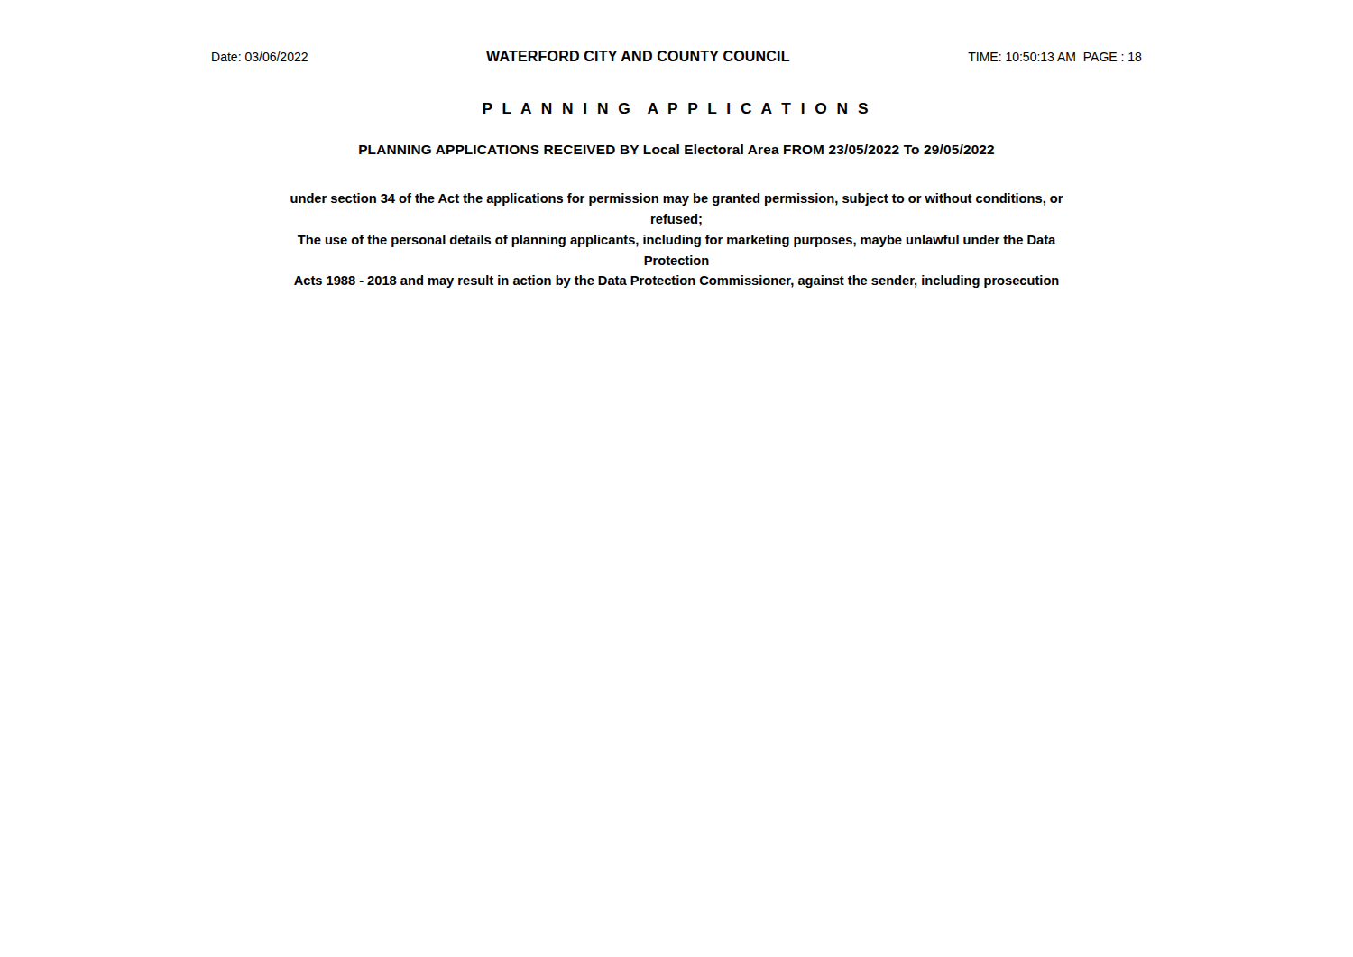Date: 03/06/2022
WATERFORD CITY AND COUNTY COUNCIL
TIME: 10:50:13 AM PAGE : 18
P L A N N I N G A P P L I C A T I O N S
PLANNING APPLICATIONS RECEIVED BY Local Electoral Area FROM 23/05/2022 To 29/05/2022
under section 34 of the Act the applications for permission may be granted permission, subject to or without conditions, or refused;
The use of the personal details of planning applicants, including for marketing purposes, maybe unlawful under the Data Protection
Acts 1988 - 2018 and may result in action by the Data Protection Commissioner, against the sender, including prosecution